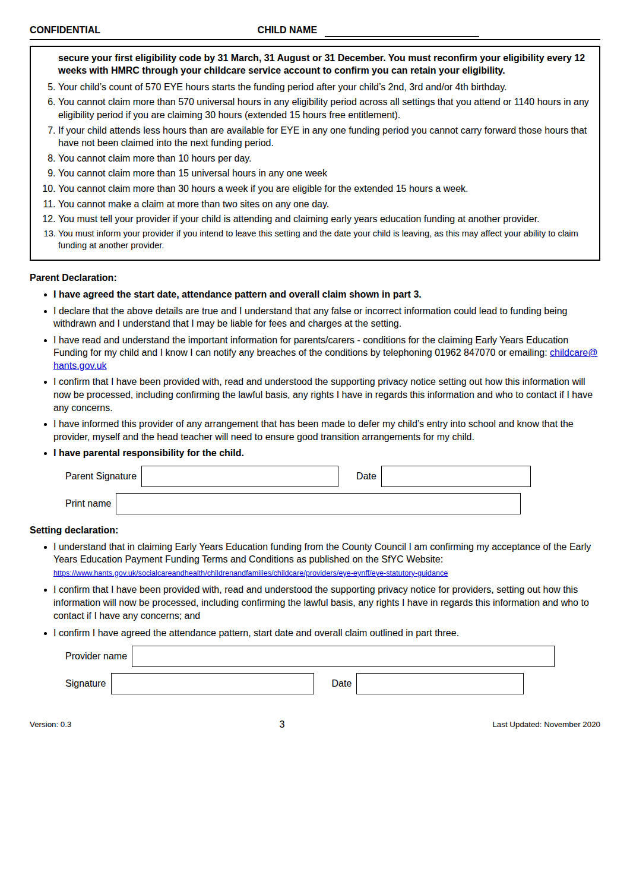Confidential
Child Name
secure your first eligibility code by 31 March, 31 August or 31 December. You must reconfirm your eligibility every 12 weeks with HMRC through your childcare service account to confirm you can retain your eligibility.
Your child’s count of 570 EYE hours starts the funding period after your child’s 2nd, 3rd and/or 4th birthday.
You cannot claim more than 570 universal hours in any eligibility period across all settings that you attend or 1140 hours in any eligibility period if you are claiming 30 hours (extended 15 hours free entitlement).
If your child attends less hours than are available for EYE in any one funding period you cannot carry forward those hours that have not been claimed into the next funding period.
You cannot claim more than 10 hours per day.
You cannot claim more than 15 universal hours in any one week
You cannot claim more than 30 hours a week if you are eligible for the extended 15 hours a week.
You cannot make a claim at more than two sites on any one day.
You must tell your provider if your child is attending and claiming early years education funding at another provider.
You must inform your provider if you intend to leave this setting and the date your child is leaving, as this may affect your ability to claim funding at another provider.
Parent Declaration:
I have agreed the start date, attendance pattern and overall claim shown in part 3.
I declare that the above details are true and I understand that any false or incorrect information could lead to funding being withdrawn and I understand that I may be liable for fees and charges at the setting.
I have read and understand the important information for parents/carers - conditions for the claiming Early Years Education Funding for my child and I know I can notify any breaches of the conditions by telephoning 01962 847070 or emailing: childcare@hants.gov.uk
I confirm that I have been provided with, read and understood the supporting privacy notice setting out how this information will now be processed, including confirming the lawful basis, any rights I have in regards this information and who to contact if I have any concerns.
I have informed this provider of any arrangement that has been made to defer my child’s entry into school and know that the provider, myself and the head teacher will need to ensure good transition arrangements for my child.
I have parental responsibility for the child.
Parent Signature
Date
Print name
Setting declaration:
I understand that in claiming Early Years Education funding from the County Council I am confirming my acceptance of the Early Years Education Payment Funding Terms and Conditions as published on the SfYC Website:
https://www.hants.gov.uk/socialcareandhealth/childrenandfamilies/childcare/providers/eye-eynff/eye-statutory-guidance
I confirm that I have been provided with, read and understood the supporting privacy notice for providers, setting out how this information will now be processed, including confirming the lawful basis, any rights I have in regards this information and who to contact if I have any concerns; and
I confirm I have agreed the attendance pattern, start date and overall claim outlined in part three.
Provider name
Signature
Date
Version: 0.3
3
Last Updated: November 2020